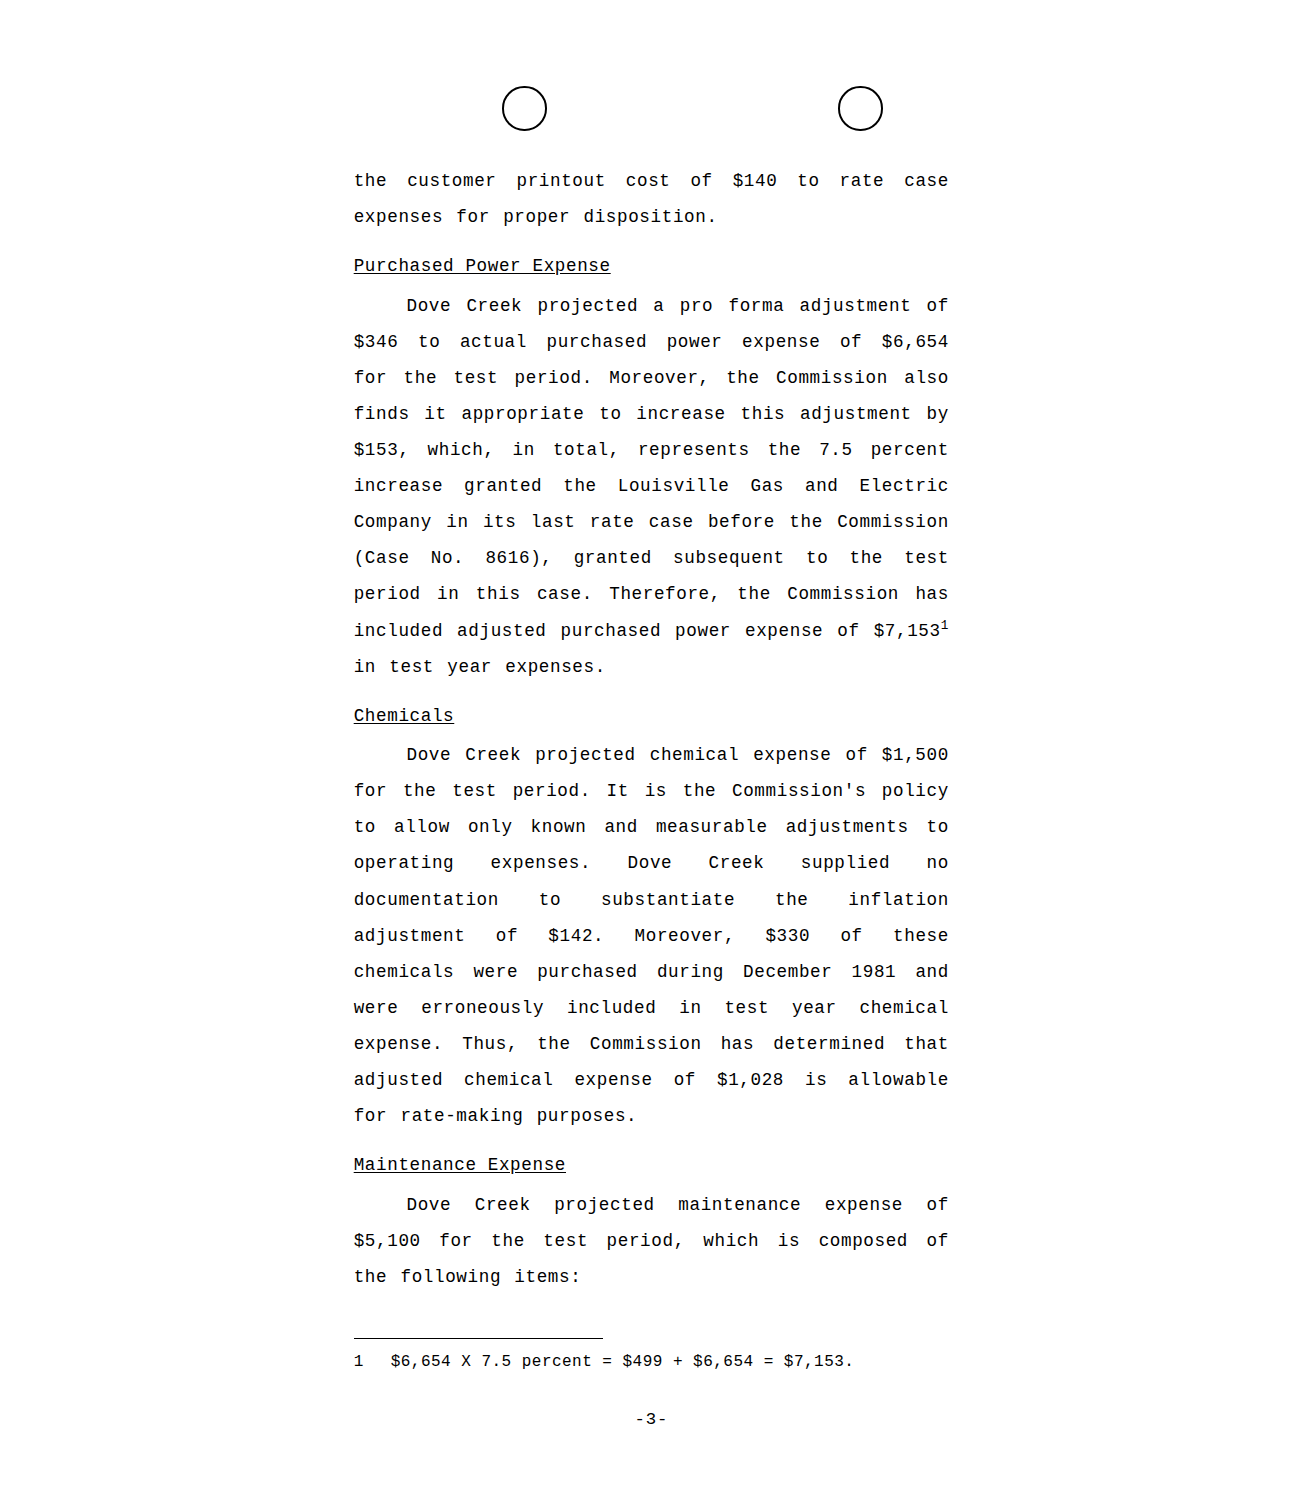the customer printout cost of $140 to rate case expenses for proper disposition.
Purchased Power Expense
Dove Creek projected a pro forma adjustment of $346 to actual purchased power expense of $6,654 for the test period. Moreover, the Commission also finds it appropriate to increase this adjustment by $153, which, in total, represents the 7.5 percent increase granted the Louisville Gas and Electric Company in its last rate case before the Commission (Case No. 8616), granted subsequent to the test period in this case. Therefore, the Commission has included adjusted purchased power expense of $7,1531 in test year expenses.
Chemicals
Dove Creek projected chemical expense of $1,500 for the test period. It is the Commission's policy to allow only known and measurable adjustments to operating expenses. Dove Creek supplied no documentation to substantiate the inflation adjustment of $142. Moreover, $330 of these chemicals were purchased during December 1981 and were erroneously included in test year chemical expense. Thus, the Commission has determined that adjusted chemical expense of $1,028 is allowable for rate-making purposes.
Maintenance Expense
Dove Creek projected maintenance expense of $5,100 for the test period, which is composed of the following items:
1 $6,654 X 7.5 percent = $499 + $6,654 = $7,153.
-3-